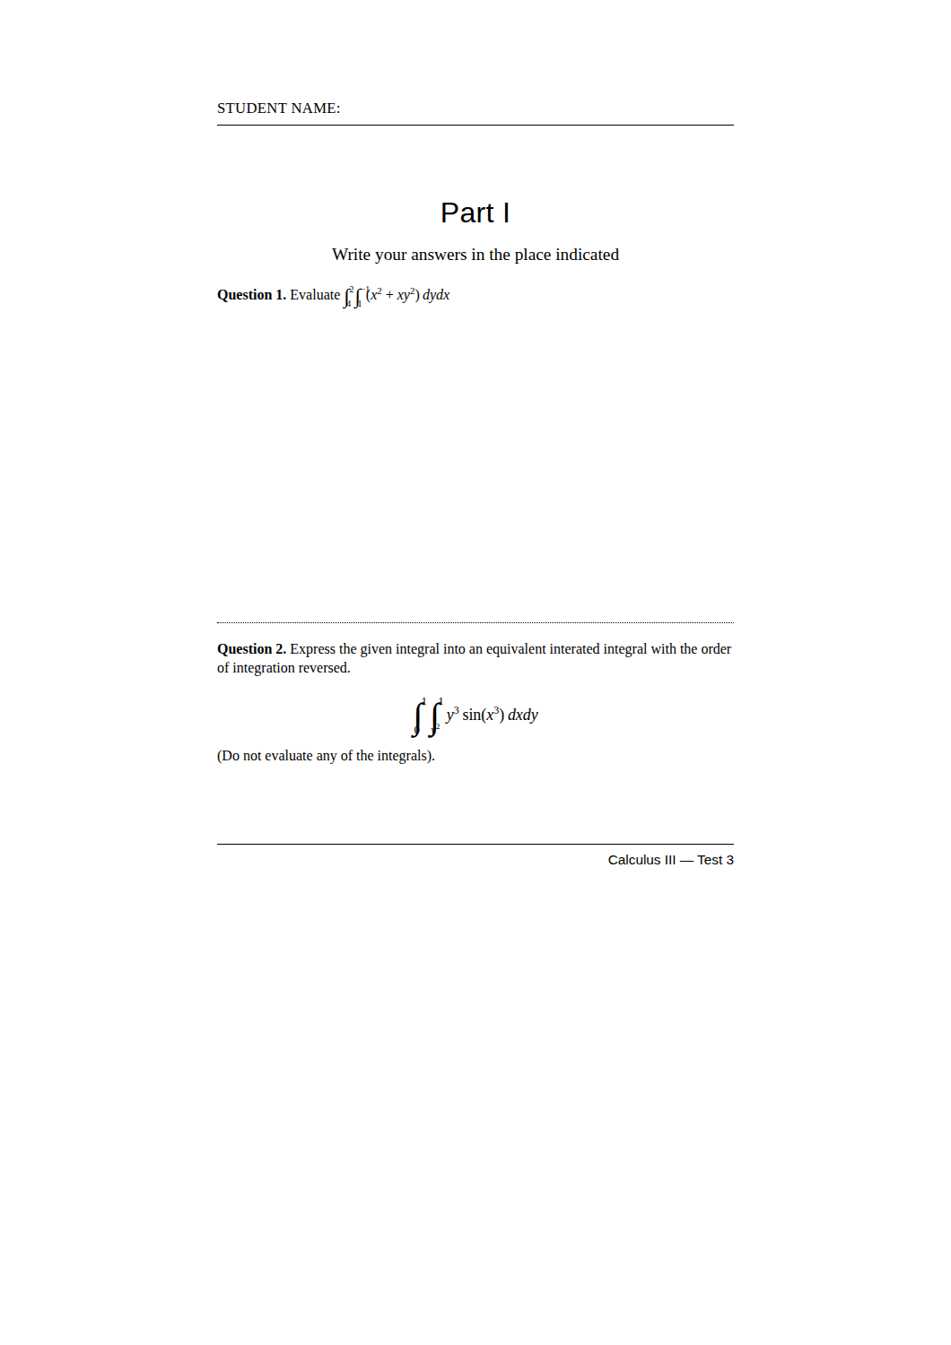STUDENT NAME:
Part I
Write your answers in the place indicated
Question 1. Evaluate ∫24 ∫−11 (x2 + xy2) dydx
Question 2. Express the given integral into an equivalent interated integral with the order of integration reversed.
∫10 ∫1 y2 y3 sin(x3) dxdy
(Do not evaluate any of the integrals).
Calculus III — Test 3